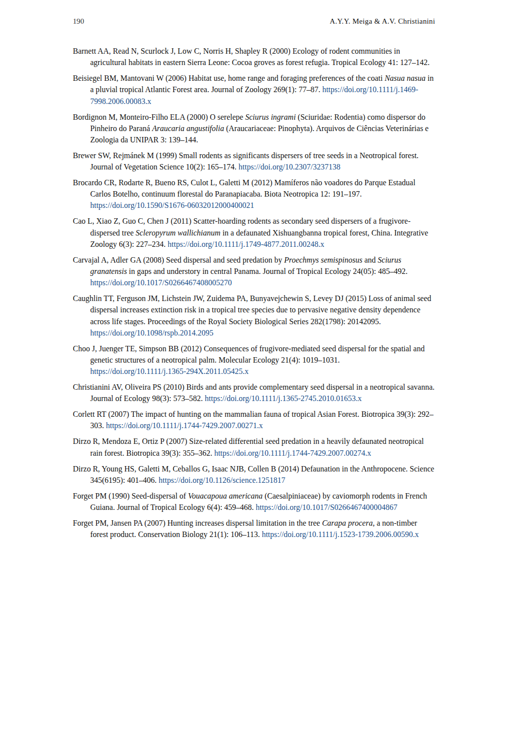190 A.Y.Y. Meiga & A.V. Christianini
Barnett AA, Read N, Scurlock J, Low C, Norris H, Shapley R (2000) Ecology of rodent communities in agricultural habitats in eastern Sierra Leone: Cocoa groves as forest refugia. Tropical Ecology 41: 127–142.
Beisiegel BM, Mantovani W (2006) Habitat use, home range and foraging preferences of the coati Nasua nasua in a pluvial tropical Atlantic Forest area. Journal of Zoology 269(1): 77–87. https://doi.org/10.1111/j.1469-7998.2006.00083.x
Bordignon M, Monteiro-Filho ELA (2000) O serelepe Sciurus ingrami (Sciuridae: Rodentia) como dispersor do Pinheiro do Paraná Araucaria angustifolia (Araucariaceae: Pinophyta). Arquivos de Ciências Veterinárias e Zoologia da UNIPAR 3: 139–144.
Brewer SW, Rejmánek M (1999) Small rodents as significants dispersers of tree seeds in a Neotropical forest. Journal of Vegetation Science 10(2): 165–174. https://doi.org/10.2307/3237138
Brocardo CR, Rodarte R, Bueno RS, Culot L, Galetti M (2012) Mamíferos não voadores do Parque Estadual Carlos Botelho, continuum florestal do Paranapiacaba. Biota Neotropica 12: 191–197. https://doi.org/10.1590/S1676-06032012000400021
Cao L, Xiao Z, Guo C, Chen J (2011) Scatter-hoarding rodents as secondary seed dispersers of a frugivore-dispersed tree Scleropyrum wallichianum in a defaunated Xishuangbanna tropical forest, China. Integrative Zoology 6(3): 227–234. https://doi.org/10.1111/j.1749-4877.2011.00248.x
Carvajal A, Adler GA (2008) Seed dispersal and seed predation by Proechmys semispinosus and Sciurus granatensis in gaps and understory in central Panama. Journal of Tropical Ecology 24(05): 485–492. https://doi.org/10.1017/S0266467408005270
Caughlin TT, Ferguson JM, Lichstein JW, Zuidema PA, Bunyavejchewin S, Levey DJ (2015) Loss of animal seed dispersal increases extinction risk in a tropical tree species due to pervasive negative density dependence across life stages. Proceedings of the Royal Society Biological Series 282(1798): 20142095. https://doi.org/10.1098/rspb.2014.2095
Choo J, Juenger TE, Simpson BB (2012) Consequences of frugivore-mediated seed dispersal for the spatial and genetic structures of a neotropical palm. Molecular Ecology 21(4): 1019–1031. https://doi.org/10.1111/j.1365-294X.2011.05425.x
Christianini AV, Oliveira PS (2010) Birds and ants provide complementary seed dispersal in a neotropical savanna. Journal of Ecology 98(3): 573–582. https://doi.org/10.1111/j.1365-2745.2010.01653.x
Corlett RT (2007) The impact of hunting on the mammalian fauna of tropical Asian Forest. Biotropica 39(3): 292–303. https://doi.org/10.1111/j.1744-7429.2007.00271.x
Dirzo R, Mendoza E, Ortiz P (2007) Size-related differential seed predation in a heavily defaunated neotropical rain forest. Biotropica 39(3): 355–362. https://doi.org/10.1111/j.1744-7429.2007.00274.x
Dirzo R, Young HS, Galetti M, Ceballos G, Isaac NJB, Collen B (2014) Defaunation in the Anthropocene. Science 345(6195): 401–406. https://doi.org/10.1126/science.1251817
Forget PM (1990) Seed-dispersal of Vouacapoua americana (Caesalpiniaceae) by caviomorph rodents in French Guiana. Journal of Tropical Ecology 6(4): 459–468. https://doi.org/10.1017/S0266467400004867
Forget PM, Jansen PA (2007) Hunting increases dispersal limitation in the tree Carapa procera, a non-timber forest product. Conservation Biology 21(1): 106–113. https://doi.org/10.1111/j.1523-1739.2006.00590.x